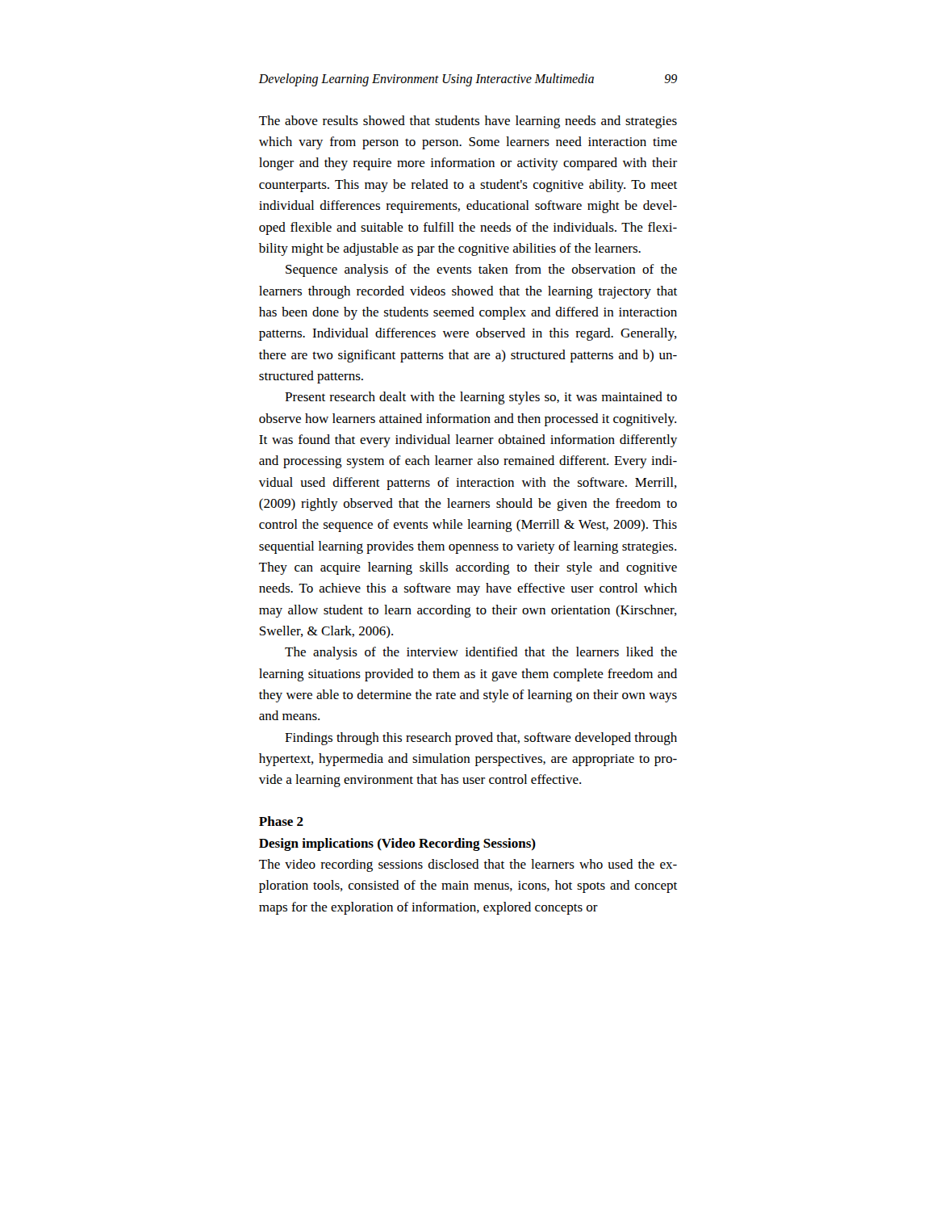Developing Learning Environment Using Interactive Multimedia 99
The above results showed that students have learning needs and strategies which vary from person to person. Some learners need interaction time longer and they require more information or activity compared with their counterparts. This may be related to a student's cognitive ability. To meet individual differences requirements, educational software might be developed flexible and suitable to fulfill the needs of the individuals. The flexibility might be adjustable as par the cognitive abilities of the learners.
Sequence analysis of the events taken from the observation of the learners through recorded videos showed that the learning trajectory that has been done by the students seemed complex and differed in interaction patterns. Individual differences were observed in this regard. Generally, there are two significant patterns that are a) structured patterns and b) unstructured patterns.
Present research dealt with the learning styles so, it was maintained to observe how learners attained information and then processed it cognitively. It was found that every individual learner obtained information differently and processing system of each learner also remained different. Every individual used different patterns of interaction with the software. Merrill, (2009) rightly observed that the learners should be given the freedom to control the sequence of events while learning (Merrill & West, 2009). This sequential learning provides them openness to variety of learning strategies. They can acquire learning skills according to their style and cognitive needs. To achieve this a software may have effective user control which may allow student to learn according to their own orientation (Kirschner, Sweller, & Clark, 2006).
The analysis of the interview identified that the learners liked the learning situations provided to them as it gave them complete freedom and they were able to determine the rate and style of learning on their own ways and means.
Findings through this research proved that, software developed through hypertext, hypermedia and simulation perspectives, are appropriate to provide a learning environment that has user control effective.
Phase 2
Design implications (Video Recording Sessions)
The video recording sessions disclosed that the learners who used the exploration tools, consisted of the main menus, icons, hot spots and concept maps for the exploration of information, explored concepts or